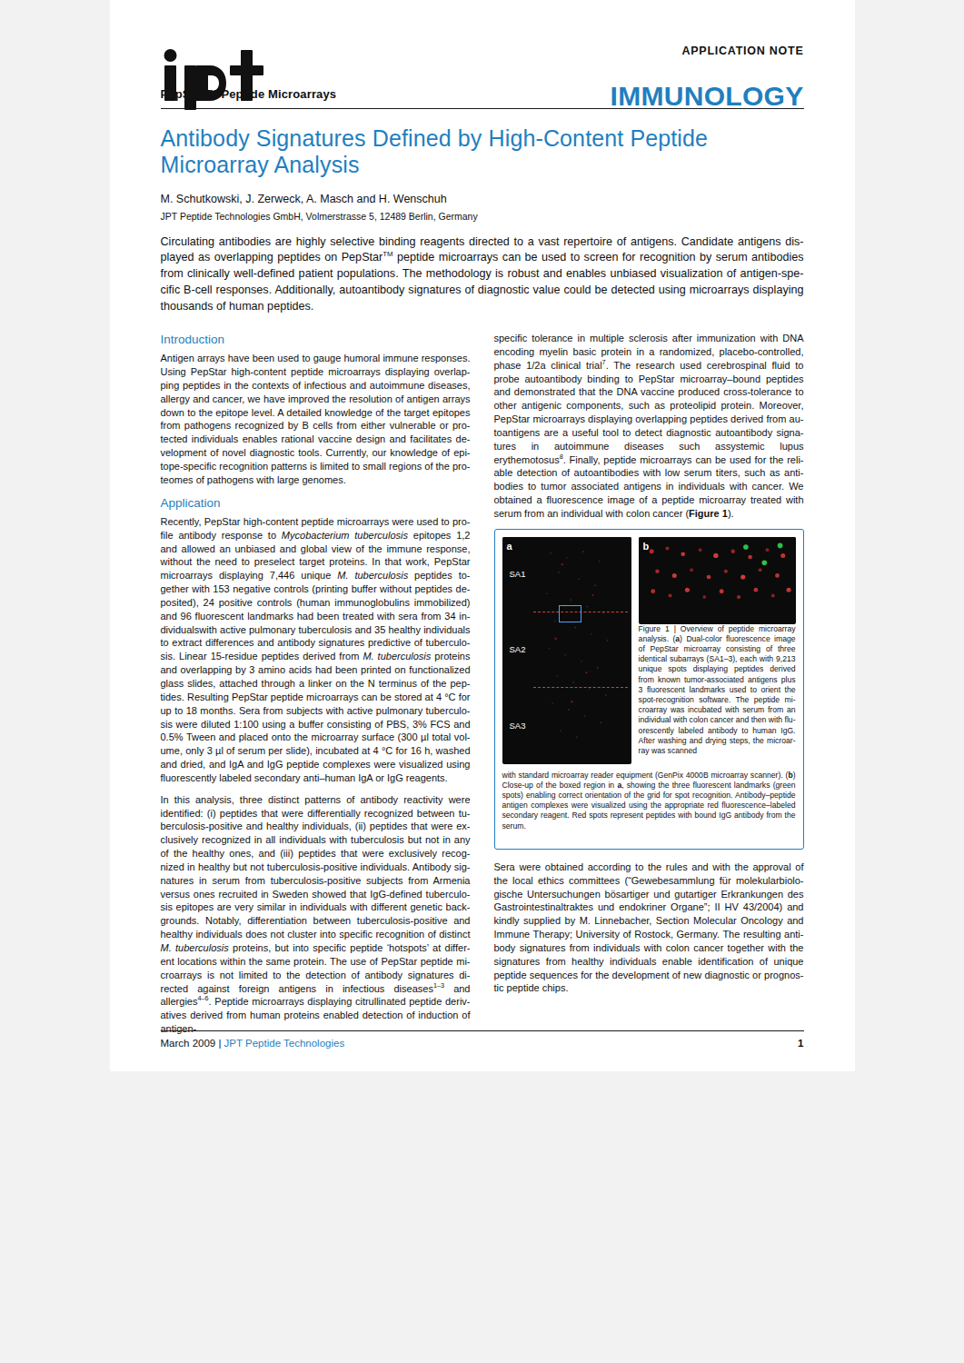Application Note
IMMUNOLOGY
PepStar™ Peptide Microarrays
Antibody Signatures Defined by High-Content Peptide Microarray Analysis
M. Schutkowski, J. Zerweck, A. Masch and H. Wenschuh
JPT Peptide Technologies GmbH, Volmerstrasse 5, 12489 Berlin, Germany
Circulating antibodies are highly selective binding reagents directed to a vast repertoire of antigens. Candidate antigens displayed as overlapping peptides on PepStarTM peptide microarrays can be used to screen for recognition by serum antibodies from clinically well-defined patient populations. The methodology is robust and enables unbiased visualization of antigen-specific B-cell responses. Additionally, autoantibody signatures of diagnostic value could be detected using microarrays displaying thousands of human peptides.
Introduction
Antigen arrays have been used to gauge humoral immune responses. Using PepStar high-content peptide microarrays displaying overlapping peptides in the contexts of infectious and autoimmune diseases, allergy and cancer, we have improved the resolution of antigen arrays down to the epitope level. A detailed knowledge of the target epitopes from pathogens recognized by B cells from either vulnerable or protected individuals enables rational vaccine design and facilitates development of novel diagnostic tools. Currently, our knowledge of epitope-specific recognition patterns is limited to small regions of the proteomes of pathogens with large genomes.
Application
Recently, PepStar high-content peptide microarrays were used to profile antibody response to Mycobacterium tuberculosis epitopes 1,2 and allowed an unbiased and global view of the immune response, without the need to preselect target proteins. In that work, PepStar microarrays displaying 7,446 unique M. tuberculosis peptides together with 153 negative controls (printing buffer without peptides deposited), 24 positive controls (human immunoglobulins immobilized) and 96 fluorescent landmarks had been treated with sera from 34 individualswith active pulmonary tuberculosis and 35 healthy individuals to extract differences and antibody signatures predictive of tuberculosis. Linear 15-residue peptides derived from M. tuberculosis proteins and overlapping by 3 amino acids had been printed on functionalized glass slides, attached through a linker on the N terminus of the peptides. Resulting PepStar peptide microarrays can be stored at 4 °C for up to 18 months. Sera from subjects with active pulmonary tuberculosis were diluted 1:100 using a buffer consisting of PBS, 3% FCS and 0.5% Tween and placed onto the microarray surface (300 µl total volume, only 3 µl of serum per slide), incubated at 4 °C for 16 h, washed and dried, and IgA and IgG peptide complexes were visualized using fluorescently labeled secondary anti–human IgA or IgG reagents.
In this analysis, three distinct patterns of antibody reactivity were identified: (i) peptides that were differentially recognized between tuberculosis-positive and healthy individuals, (ii) peptides that were exclusively recognized in all individuals with tuberculosis but not in any of the healthy ones, and (iii) peptides that were exclusively recognized in healthy but not tuberculosis-positive individuals. Antibody signatures in serum from tuberculosis-positive subjects from Armenia versus ones recruited in Sweden showed that IgG-defined tuberculosis epitopes are very similar in individuals with different genetic backgrounds. Notably, differentiation between tuberculosis-positive and healthy individuals does not cluster into specific recognition of distinct M. tuberculosis proteins, but into specific peptide ‘hotspots’ at different locations within the same protein. The use of PepStar peptide microarrays is not limited to the detection of antibody signatures directed against foreign antigens in infectious diseases1–3 and allergies4–6. Peptide microarrays displaying citrullinated peptide derivatives derived from human proteins enabled detection of induction of antigen-
specific tolerance in multiple sclerosis after immunization with DNA encoding myelin basic protein in a randomized, placebo-controlled, phase 1/2a clinical trial7. The research used cerebrospinal fluid to probe autoantibody binding to PepStar microarray–bound peptides and demonstrated that the DNA vaccine produced cross-tolerance to other antigenic components, such as proteolipid protein. Moreover, PepStar microarrays displaying overlapping peptides derived from autoantigens are a useful tool to detect diagnostic autoantibody signatures in autoimmune diseases such assystemic lupus erythemotosus8. Finally, peptide microarrays can be used for the reliable detection of autoantibodies with low serum titers, such as antibodies to tumor associated antigens in individuals with cancer. We obtained a fluorescence image of a peptide microarray treated with serum from an individual with colon cancer (Figure 1).
a
SA1 SA2 SA3
b
Figure 1 | Overview of peptide microarray analysis. (a) Dual-color fluorescence image of PepStar microarray consisting of three identical subarrays (SA1–3), each with 9,213 unique spots displaying peptides derived from known tumor-associated antigens plus 3 fluorescent landmarks used to orient the spot-recognition software. The peptide microarray was incubated with serum from an individual with colon cancer and then with fluorescently labeled antibody to human IgG. After washing and drying steps, the microarray was scanned
with standard microarray reader equipment (GenPix 4000B microarray scanner). (b) Close-up of the boxed region in a, showing the three fluorescent landmarks (green spots) enabling correct orientation of the grid for spot recognition. Antibody–peptide antigen complexes were visualized using the appropriate red fluorescence–labeled secondary reagent. Red spots represent peptides with bound IgG antibody from the serum.
Sera were obtained according to the rules and with the approval of the local ethics committees (“Gewebesammlung für molekularbiologische Untersuchungen bösartiger und gutartiger Erkrankungen des Gastrointestinaltraktes und endokriner Organe”; II HV 43/2004) and kindly supplied by M. Linnebacher, Section Molecular Oncology and Immune Therapy; University of Rostock, Germany. The resulting antibody signatures from individuals with colon cancer together with the signatures from healthy individuals enable identification of unique peptide sequences for the development of new diagnostic or prognostic peptide chips.
March 2009 | JPT Peptide Technologies
1